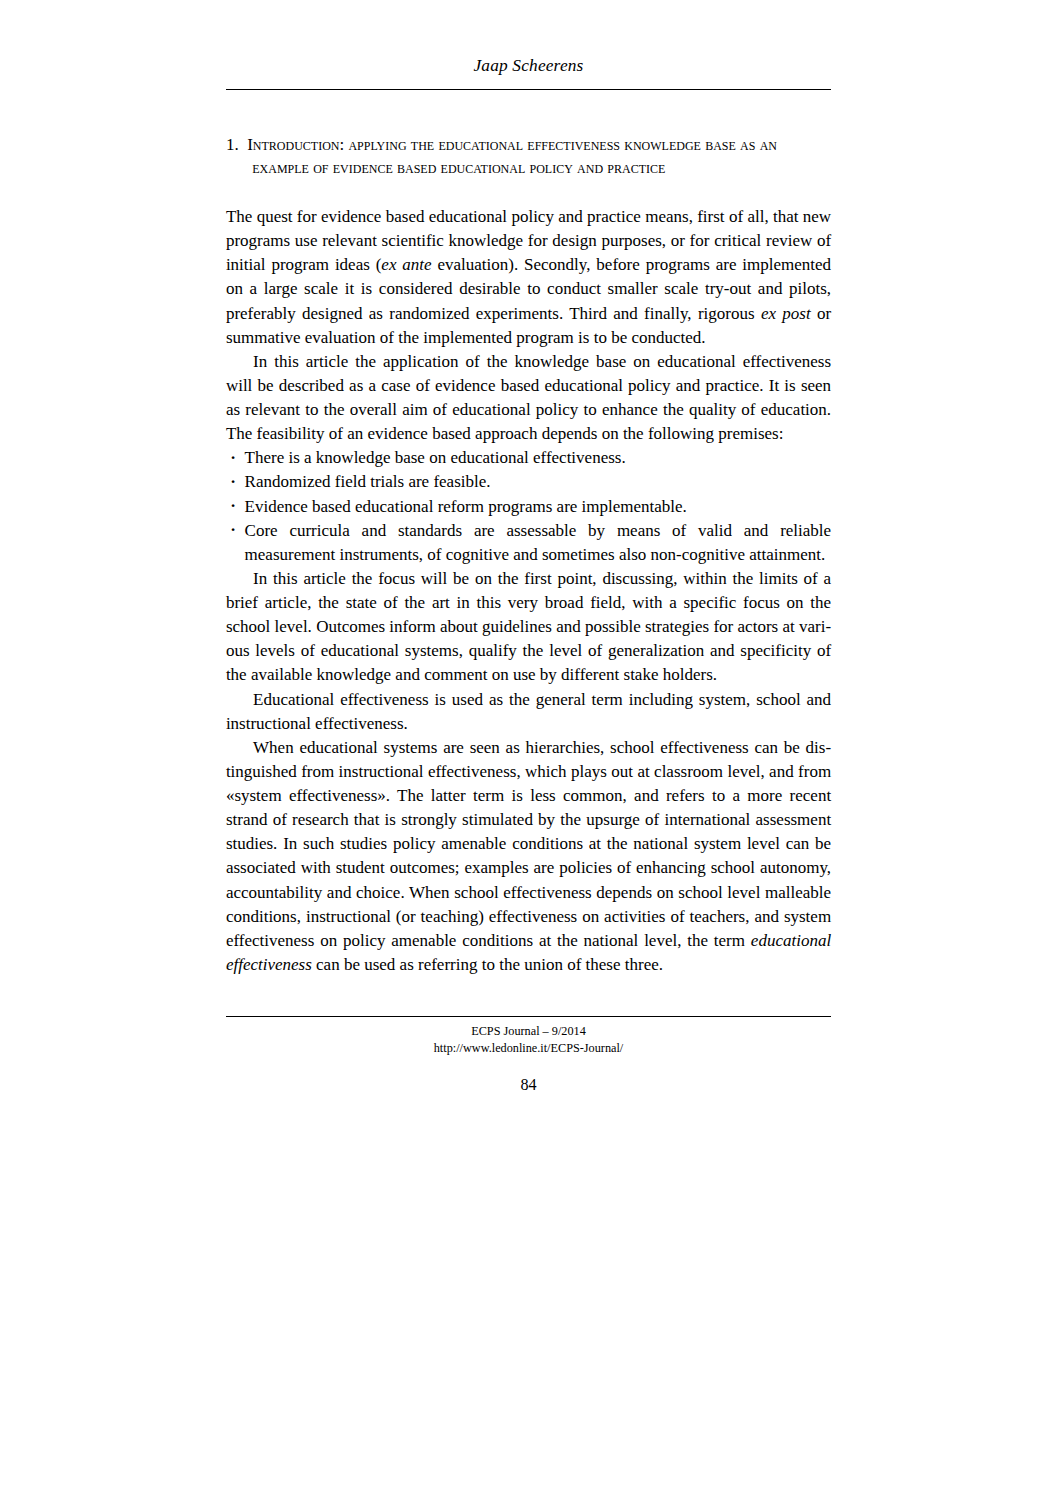Jaap Scheerens
1. Introduction: applying the educational effectiveness knowledge base as an example of evidence based educational policy and practice
The quest for evidence based educational policy and practice means, first of all, that new programs use relevant scientific knowledge for design purposes, or for critical review of initial program ideas (ex ante evaluation). Secondly, before programs are implemented on a large scale it is considered desirable to conduct smaller scale try-out and pilots, preferably designed as randomized experiments. Third and finally, rigorous ex post or summative evaluation of the implemented program is to be conducted.
In this article the application of the knowledge base on educational effectiveness will be described as a case of evidence based educational policy and practice. It is seen as relevant to the overall aim of educational policy to enhance the quality of education. The feasibility of an evidence based approach depends on the following premises:
There is a knowledge base on educational effectiveness.
Randomized field trials are feasible.
Evidence based educational reform programs are implementable.
Core curricula and standards are assessable by means of valid and reliable measurement instruments, of cognitive and sometimes also non-cognitive attainment.
In this article the focus will be on the first point, discussing, within the limits of a brief article, the state of the art in this very broad field, with a specific focus on the school level. Outcomes inform about guidelines and possible strategies for actors at various levels of educational systems, qualify the level of generalization and specificity of the available knowledge and comment on use by different stake holders.
Educational effectiveness is used as the general term including system, school and instructional effectiveness.
When educational systems are seen as hierarchies, school effectiveness can be distinguished from instructional effectiveness, which plays out at classroom level, and from «system effectiveness». The latter term is less common, and refers to a more recent strand of research that is strongly stimulated by the upsurge of international assessment studies. In such studies policy amenable conditions at the national system level can be associated with student outcomes; examples are policies of enhancing school autonomy, accountability and choice. When school effectiveness depends on school level malleable conditions, instructional (or teaching) effectiveness on activities of teachers, and system effectiveness on policy amenable conditions at the national level, the term educational effectiveness can be used as referring to the union of these three.
ECPS Journal – 9/2014
http://www.ledonline.it/ECPS-Journal/
84